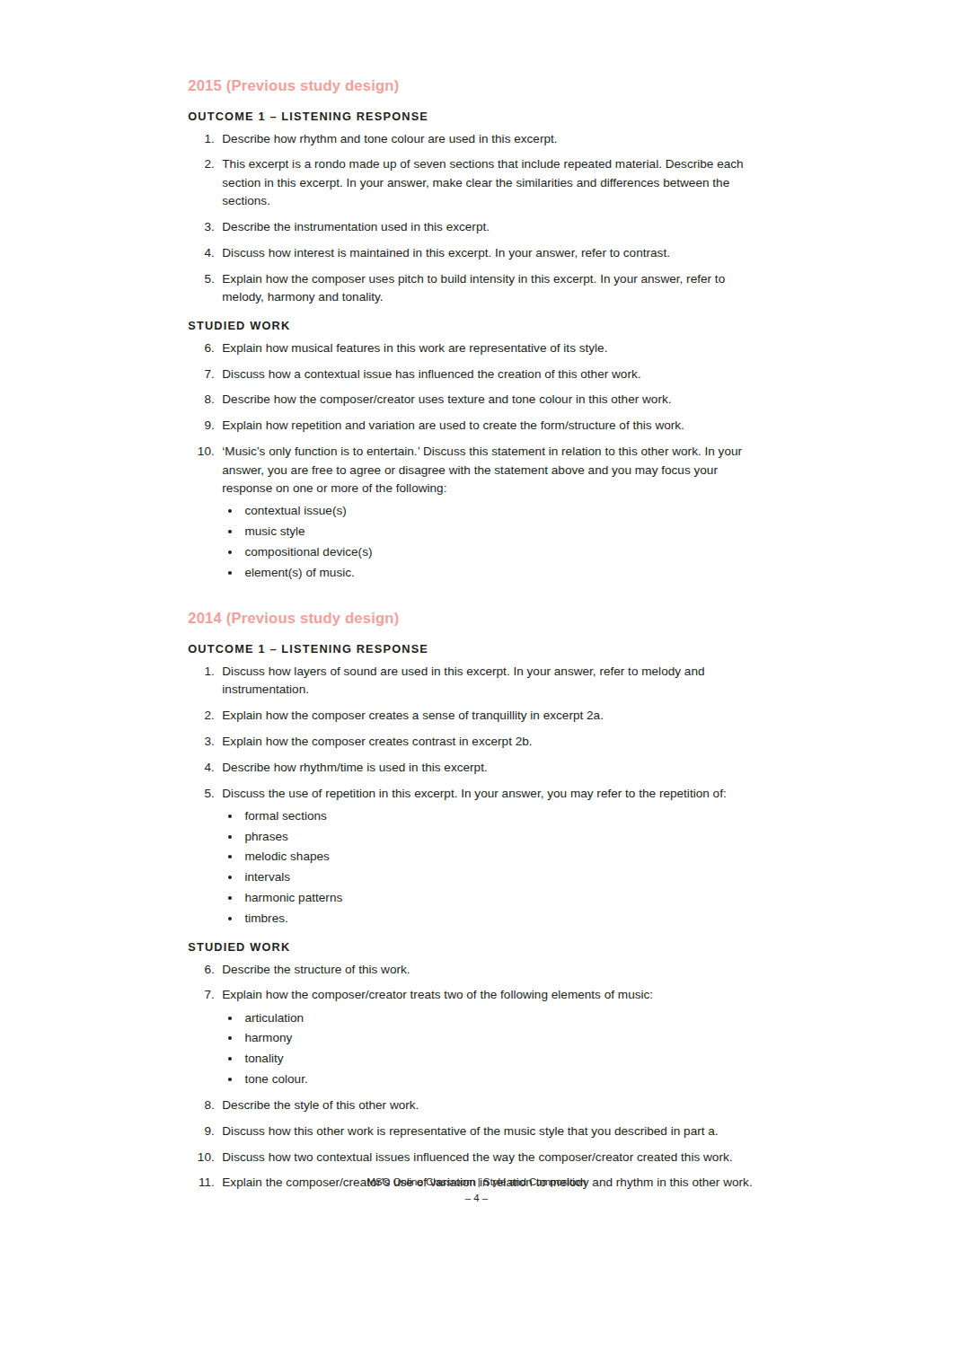2015 (Previous study design)
Outcome 1 – Listening Response
Describe how rhythm and tone colour are used in this excerpt.
This excerpt is a rondo made up of seven sections that include repeated material. Describe each section in this excerpt. In your answer, make clear the similarities and differences between the sections.
Describe the instrumentation used in this excerpt.
Discuss how interest is maintained in this excerpt. In your answer, refer to contrast.
Explain how the composer uses pitch to build intensity in this excerpt. In your answer, refer to melody, harmony and tonality.
Studied Work
Explain how musical features in this work are representative of its style.
Discuss how a contextual issue has influenced the creation of this other work.
Describe how the composer/creator uses texture and tone colour in this other work.
Explain how repetition and variation are used to create the form/structure of this work.
‘Music’s only function is to entertain.’ Discuss this statement in relation to this other work. In your answer, you are free to agree or disagree with the statement above and you may focus your response on one or more of the following:
contextual issue(s)
music style
compositional device(s)
element(s) of music.
2014 (Previous study design)
Outcome 1 – Listening Response
Discuss how layers of sound are used in this excerpt. In your answer, refer to melody and instrumentation.
Explain how the composer creates a sense of tranquillity in excerpt 2a.
Explain how the composer creates contrast in excerpt 2b.
Describe how rhythm/time is used in this excerpt.
Discuss the use of repetition in this excerpt. In your answer, you may refer to the repetition of:
formal sections
phrases
melodic shapes
intervals
harmonic patterns
timbres.
Studied Work
Describe the structure of this work.
Explain how the composer/creator treats two of the following elements of music:
articulation
harmony
tonality
tone colour.
Describe the style of this other work.
Discuss how this other work is representative of the music style that you described in part a.
Discuss how two contextual issues influenced the way the composer/creator created this work.
Explain the composer/creator’s use of variation in relation to melody and rhythm in this other work.
MSO Online Classroom | Style and Composition
– 4 –